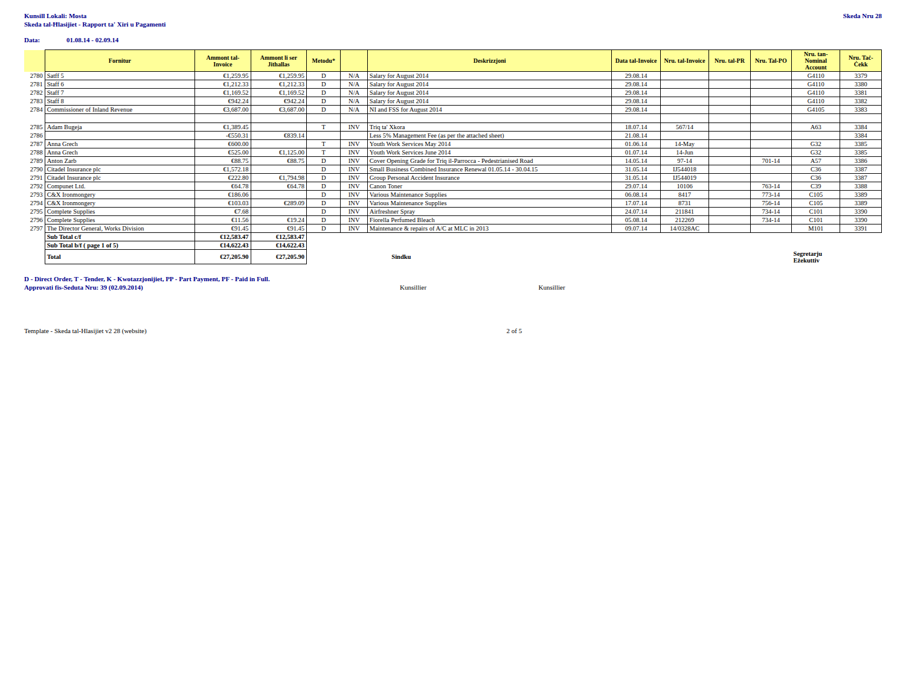Kunsill Lokali: Mosta Skeda Nru 28
Skeda tal-Ħlasijiet - Rapport ta' Xiri u Pagamenti
Data: 01.08.14 - 02.09.14
| | Fornitur | Ammont tal-Invoice | Ammont li ser Jithallas | Metodu* | | Deskrizzjoni | Data tal-Invoice | Nru. tal-Invoice | Nru. tal-PR | Nru. Tal-PO | Nru. tan-Nominal Account | Nru. Taċ-Ċekk |
| --- | --- | --- | --- | --- | --- | --- | --- | --- | --- | --- | --- | --- |
| 2780 | Satff 5 | €1,259.95 | €1,259.95 | D | N/A | Salary for August 2014 | 29.08.14 | | | | G4110 | 3379 |
| 2781 | Staff 6 | €1,212.33 | €1,212.33 | D | N/A | Salary for August 2014 | 29.08.14 | | | | G4110 | 3380 |
| 2782 | Staff 7 | €1,169.52 | €1,169.52 | D | N/A | Salary for August 2014 | 29.08.14 | | | | G4110 | 3381 |
| 2783 | Staff 8 | €942.24 | €942.24 | D | N/A | Salary for August 2014 | 29.08.14 | | | | G4110 | 3382 |
| 2784 | Commissioner of Inland Revenue | €3,687.00 | €3,687.00 | D | N/A | NI and FSS for August 2014 | 29.08.14 | | | | G4105 | 3383 |
| 2785 | Adam Bugeja | €1,389.45 | | T | INV | Triq ta' Xkora | 18.07.14 | 567/14 | | | A63 | 3384 |
| 2786 | | -€550.31 | €839.14 | | | Less 5% Management Fee (as per the attached sheet) | 21.08.14 | | | | | 3384 |
| 2787 | Anna Grech | €600.00 | | T | INV | Youth Work Services May 2014 | 01.06.14 | 14-May | | | G32 | 3385 |
| 2788 | Anna Grech | €525.00 | €1,125.00 | T | INV | Youth Work Services June 2014 | 01.07.14 | 14-Jun | | | G32 | 3385 |
| 2789 | Anton Zarb | €88.75 | €88.75 | D | INV | Cover Opening Grade for Triq il-Parrocca - Pedestrianised Road | 14.05.14 | 97-14 | | 701-14 | A57 | 3386 |
| 2790 | Citadel Insurance plc | €1,572.18 | | D | INV | Small Business Combined Insurance Renewal 01.05.14 - 30.04.15 | 31.05.14 | IJ544018 | | | C36 | 3387 |
| 2791 | Citadel Insurance plc | €222.80 | €1,794.98 | D | INV | Group Personal Accident Insurance | 31.05.14 | IJ544019 | | | C36 | 3387 |
| 2792 | Compunet Ltd. | €64.78 | €64.78 | D | INV | Canon Toner | 29.07.14 | 10106 | | 763-14 | C39 | 3388 |
| 2793 | C&X Ironmongery | €186.06 | | D | INV | Various Maintenance Supplies | 06.08.14 | 8417 | | 773-14 | C105 | 3389 |
| 2794 | C&X Ironmongery | €103.03 | €289.09 | D | INV | Various Maintenance Supplies | 17.07.14 | 8731 | | 756-14 | C105 | 3389 |
| 2795 | Complete Supplies | €7.68 | | D | INV | Airfreshner Spray | 24.07.14 | 211841 | | 734-14 | C101 | 3390 |
| 2796 | Complete Supplies | €11.56 | €19.24 | D | INV | Fiorella Perfumed Bleach | 05.08.14 | 212269 | | 734-14 | C101 | 3390 |
| 2797 | The Director General, Works Division | €91.45 | €91.45 | D | INV | Maintenance & repairs of A/C at MLC in 2013 | 09.07.14 | 14/0328AC | | | M101 | 3391 |
| | Sub Total c/f | €12,583.47 | €12,583.47 | | | | | | | | | |
| | Sub Total b/f ( page 1 of 5) | €14,622.43 | €14,622.43 | | | | | | | | | |
| | Total | €27,205.90 | €27,205.90 | | | Sindku | | | | | Segretarju Eżekuttiv | |
D - Direct Order, T - Tender, K - Kwotazzjonijiet, PP - Part Payment, PF - Paid in Full.
Approvati fis-Seduta Nru: 39 (02.09.2014) Kunsillier Kunsillier
Template - Skeda tal-Hlasijiet v2 28 (website) 2 of 5